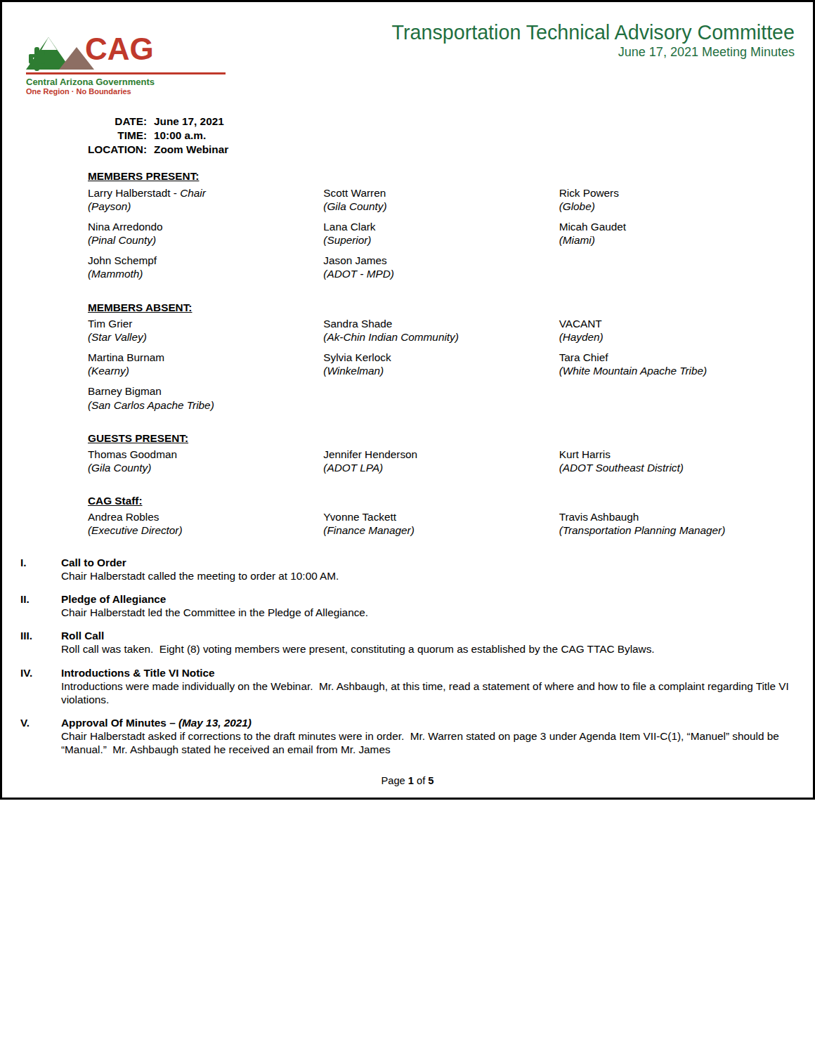CAG Central Arizona Governments One Region · No Boundaries
Transportation Technical Advisory Committee
June 17, 2021 Meeting Minutes
| DATE: | June 17, 2021 |
| TIME: | 10:00 a.m. |
| LOCATION: | Zoom Webinar |
MEMBERS PRESENT:
| Larry Halberstadt - Chair (Payson) | Scott Warren (Gila County) | Rick Powers (Globe) |
| Nina Arredondo (Pinal County) | Lana Clark (Superior) | Micah Gaudet (Miami) |
| John Schempf (Mammoth) | Jason James (ADOT - MPD) | |
MEMBERS ABSENT:
| Tim Grier (Star Valley) | Sandra Shade (Ak-Chin Indian Community) | VACANT (Hayden) |
| Martina Burnam (Kearny) | Sylvia Kerlock (Winkelman) | Tara Chief (White Mountain Apache Tribe) |
| Barney Bigman (San Carlos Apache Tribe) | | |
GUESTS PRESENT:
| Thomas Goodman (Gila County) | Jennifer Henderson (ADOT LPA) | Kurt Harris (ADOT Southeast District) |
CAG Staff:
| Andrea Robles (Executive Director) | Yvonne Tackett (Finance Manager) | Travis Ashbaugh (Transportation Planning Manager) |
I.
Call to Order
Chair Halberstadt called the meeting to order at 10:00 AM.
II.
Pledge of Allegiance
Chair Halberstadt led the Committee in the Pledge of Allegiance.
III.
Roll Call
Roll call was taken. Eight (8) voting members were present, constituting a quorum as established by the CAG TTAC Bylaws.
IV.
Introductions & Title VI Notice
Introductions were made individually on the Webinar. Mr. Ashbaugh, at this time, read a statement of where and how to file a complaint regarding Title VI violations.
V.
Approval Of Minutes – (May 13, 2021)
Chair Halberstadt asked if corrections to the draft minutes were in order. Mr. Warren stated on page 3 under Agenda Item VII-C(1), “Manuel” should be “Manual.” Mr. Ashbaugh stated he received an email from Mr. James
Page 1 of 5